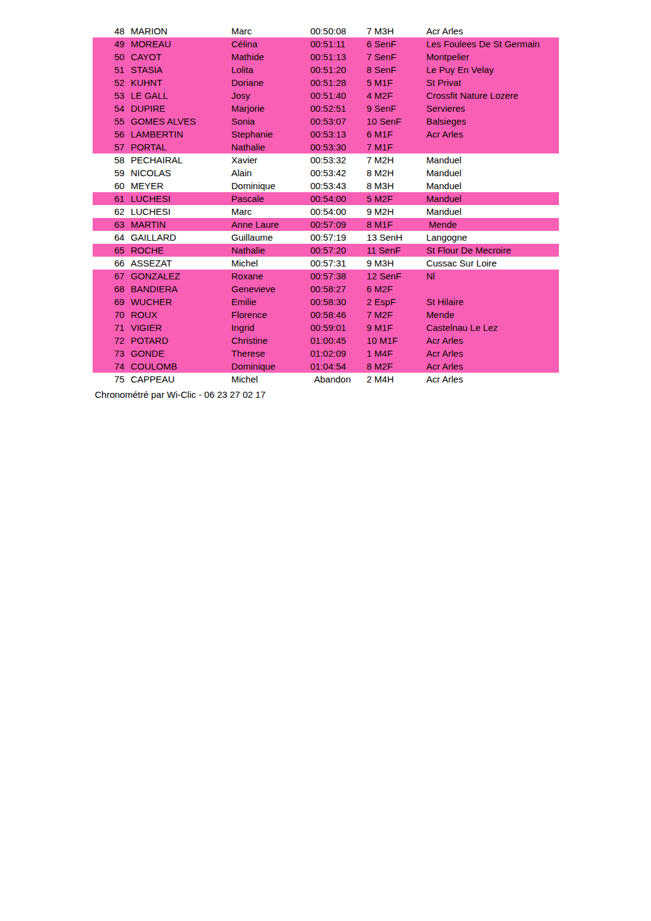| 48 | MARION | Marc | 00:50:08 | 7 M3H | Acr Arles |
| 49 | MOREAU | Célina | 00:51:11 | 6 SenF | Les Foulees De St Germain |
| 50 | CAYOT | Mathide | 00:51:13 | 7 SenF | Montpelier |
| 51 | STASIA | Lolita | 00:51:20 | 8 SenF | Le Puy En Velay |
| 52 | KUHNT | Doriane | 00:51:28 | 5 M1F | St Privat |
| 53 | LE GALL | Josy | 00:51:40 | 4 M2F | Crossfit Nature Lozere |
| 54 | DUPIRE | Marjorie | 00:52:51 | 9 SenF | Servieres |
| 55 | GOMES ALVES | Sonia | 00:53:07 | 10 SenF | Balsieges |
| 56 | LAMBERTIN | Stephanie | 00:53:13 | 6 M1F | Acr Arles |
| 57 | PORTAL | Nathalie | 00:53:30 | 7 M1F | |
| 58 | PECHAIRAL | Xavier | 00:53:32 | 7 M2H | Manduel |
| 59 | NICOLAS | Alain | 00:53:42 | 8 M2H | Manduel |
| 60 | MEYER | Dominique | 00:53:43 | 8 M3H | Manduel |
| 61 | LUCHESI | Pascale | 00:54:00 | 5 M2F | Manduel |
| 62 | LUCHESI | Marc | 00:54:00 | 9 M2H | Manduel |
| 63 | MARTIN | Anne Laure | 00:57:09 | 8 M1F | Mende |
| 64 | GAILLARD | Guillaume | 00:57:19 | 13 SenH | Langogne |
| 65 | ROCHE | Nathalie | 00:57:20 | 11 SenF | St Flour De Mecroire |
| 66 | ASSEZAT | Michel | 00:57:31 | 9 M3H | Cussac Sur Loire |
| 67 | GONZALEZ | Roxane | 00:57:38 | 12 SenF | Nl |
| 68 | BANDIERA | Genevieve | 00:58:27 | 6 M2F | |
| 69 | WUCHER | Emilie | 00:58:30 | 2 EspF | St Hilaire |
| 70 | ROUX | Florence | 00:58:46 | 7 M2F | Mende |
| 71 | VIGIER | Ingrid | 00:59:01 | 9 M1F | Castelnau Le Lez |
| 72 | POTARD | Christine | 01:00:45 | 10 M1F | Acr Arles |
| 73 | GONDE | Therese | 01:02:09 | 1 M4F | Acr Arles |
| 74 | COULOMB | Dominique | 01:04:54 | 8 M2F | Acr Arles |
| 75 | CAPPEAU | Michel | Abandon | 2 M4H | Acr Arles |
Chronométré par Wi-Clic - 06 23 27 02 17